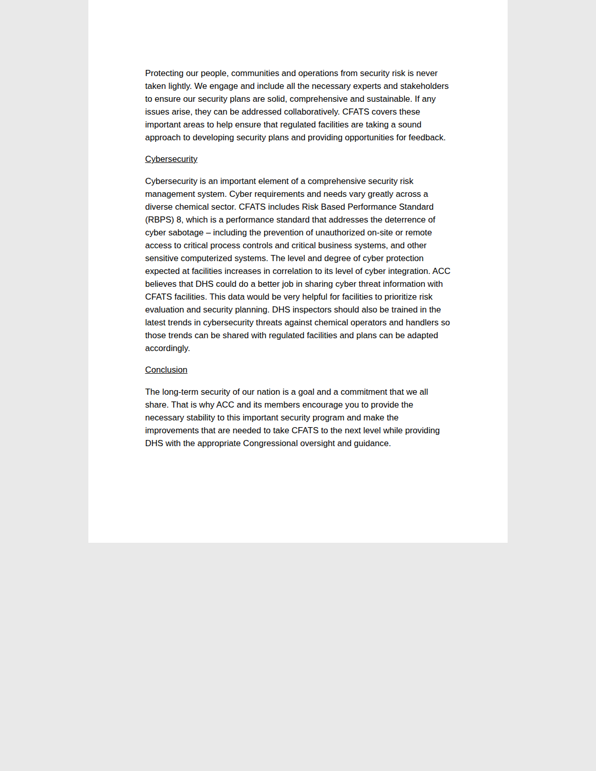Protecting our people, communities and operations from security risk is never taken lightly. We engage and include all the necessary experts and stakeholders to ensure our security plans are solid, comprehensive and sustainable. If any issues arise, they can be addressed collaboratively. CFATS covers these important areas to help ensure that regulated facilities are taking a sound approach to developing security plans and providing opportunities for feedback.
Cybersecurity
Cybersecurity is an important element of a comprehensive security risk management system. Cyber requirements and needs vary greatly across a diverse chemical sector. CFATS includes Risk Based Performance Standard (RBPS) 8, which is a performance standard that addresses the deterrence of cyber sabotage – including the prevention of unauthorized on-site or remote access to critical process controls and critical business systems, and other sensitive computerized systems. The level and degree of cyber protection expected at facilities increases in correlation to its level of cyber integration. ACC believes that DHS could do a better job in sharing cyber threat information with CFATS facilities. This data would be very helpful for facilities to prioritize risk evaluation and security planning. DHS inspectors should also be trained in the latest trends in cybersecurity threats against chemical operators and handlers so those trends can be shared with regulated facilities and plans can be adapted accordingly.
Conclusion
The long-term security of our nation is a goal and a commitment that we all share. That is why ACC and its members encourage you to provide the necessary stability to this important security program and make the improvements that are needed to take CFATS to the next level while providing DHS with the appropriate Congressional oversight and guidance.